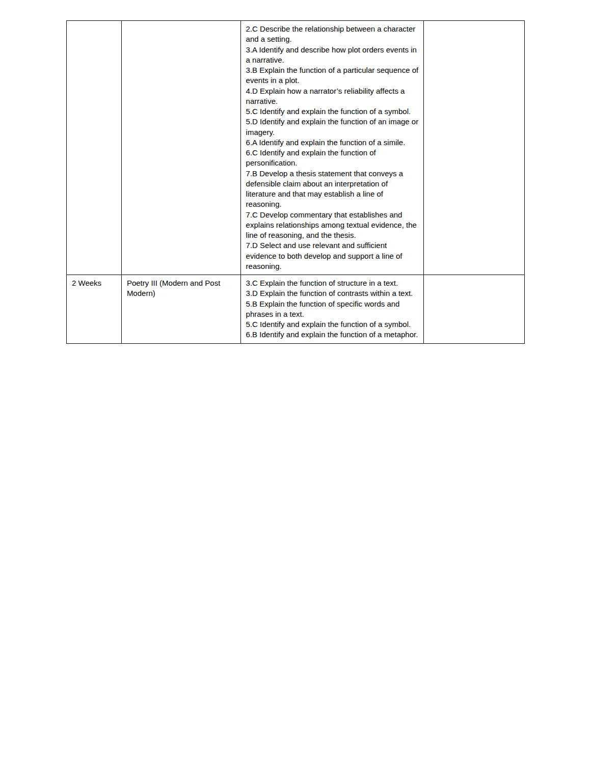| | | 2.C Describe the relationship between a character and a setting. 3.A Identify and describe how plot orders events in a narrative. 3.B Explain the function of a particular sequence of events in a plot. 4.D Explain how a narrator’s reliability affects a narrative. 5.C Identify and explain the function of a symbol. 5.D Identify and explain the function of an image or imagery. 6.A Identify and explain the function of a simile. 6.C Identify and explain the function of personification. 7.B Develop a thesis statement that conveys a defensible claim about an interpretation of literature and that may establish a line of reasoning. 7.C Develop commentary that establishes and explains relationships among textual evidence, the line of reasoning, and the thesis. 7.D Select and use relevant and sufficient evidence to both develop and support a line of reasoning. | |
| 2 Weeks | Poetry III (Modern and Post Modern) | 3.C Explain the function of structure in a text. 3.D Explain the function of contrasts within a text. 5.B Explain the function of specific words and phrases in a text. 5.C Identify and explain the function of a symbol. 6.B Identify and explain the function of a metaphor. | |